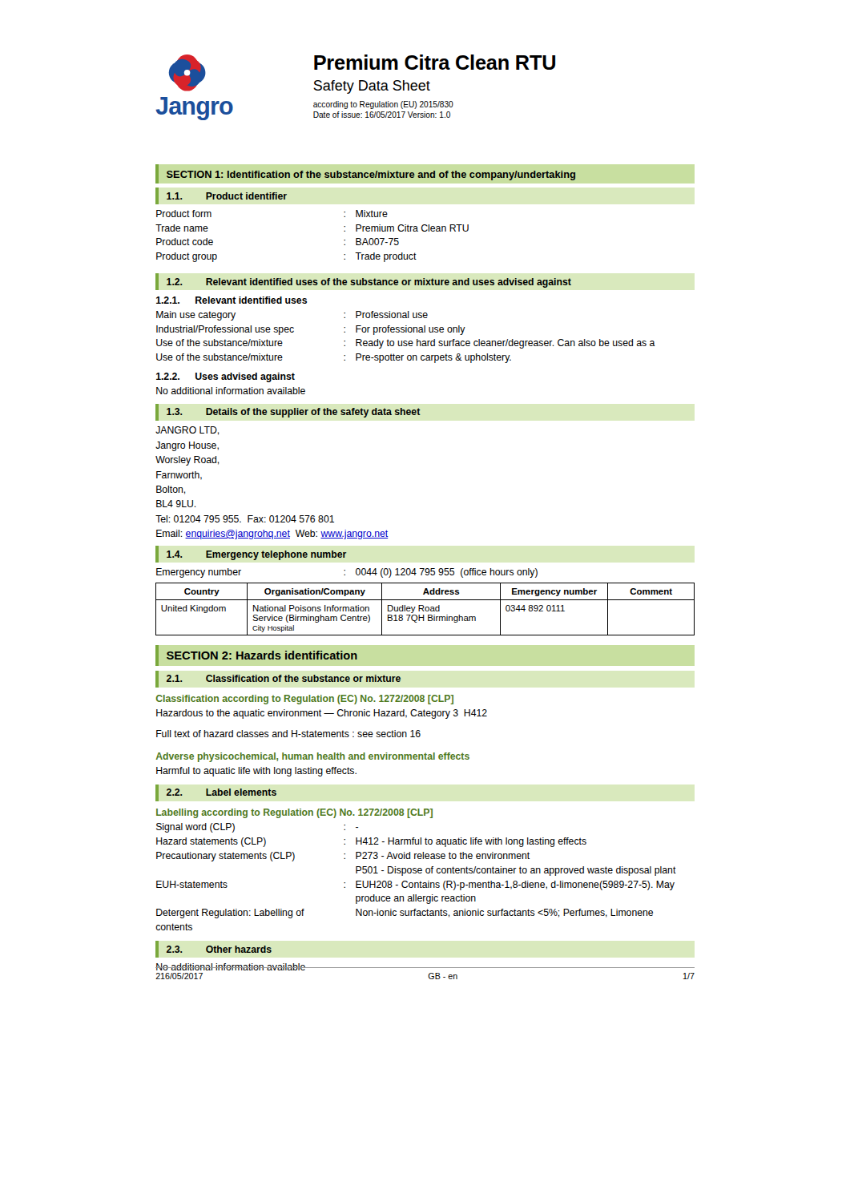Jangro
Premium Citra Clean RTU
Safety Data Sheet
according to Regulation (EU) 2015/830
Date of issue: 16/05/2017 Version: 1.0
SECTION 1: Identification of the substance/mixture and of the company/undertaking
1.1. Product identifier
Product form
:
Mixture
Trade name
:
Premium Citra Clean RTU
Product code
:
BA007-75
Product group
:
Trade product
1.2. Relevant identified uses of the substance or mixture and uses advised against
1.2.1. Relevant identified uses
Main use category
:
Professional use
Industrial/Professional use spec
:
For professional use only
Use of the substance/mixture
:
Ready to use hard surface cleaner/degreaser. Can also be used as a
Use of the substance/mixture
:
Pre-spotter on carpets & upholstery.
1.2.2. Uses advised against
No additional information available
1.3. Details of the supplier of the safety data sheet
JANGRO LTD,
Jangro House,
Worsley Road,
Farnworth,
Bolton,
BL4 9LU.
Tel: 01204 795 955. Fax: 01204 576 801
Email: enquiries@jangrohq.net Web: www.jangro.net
1.4. Emergency telephone number
Emergency number
:
0044 (0) 1204 795 955 (office hours only)
| Country | Organisation/Company | Address | Emergency number | Comment |
| --- | --- | --- | --- | --- |
| United Kingdom | National Poisons Information Service (Birmingham Centre) City Hospital | Dudley Road B18 7QH Birmingham | 0344 892 0111 | |
SECTION 2: Hazards identification
2.1. Classification of the substance or mixture
Classification according to Regulation (EC) No. 1272/2008 [CLP]
Hazardous to the aquatic environment — Chronic Hazard, Category 3 H412
Full text of hazard classes and H-statements : see section 16
Adverse physicochemical, human health and environmental effects
Harmful to aquatic life with long lasting effects.
2.2. Label elements
Labelling according to Regulation (EC) No. 1272/2008 [CLP]
Signal word (CLP)
:
-
Hazard statements (CLP)
:
H412 - Harmful to aquatic life with long lasting effects
Precautionary statements (CLP)
:
P273 - Avoid release to the environment
P501 - Dispose of contents/container to an approved waste disposal plant
EUH-statements
:
EUH208 - Contains (R)-p-mentha-1,8-diene, d-limonene(5989-27-5). May produce an allergic reaction
Detergent Regulation: Labelling of contents
Non-ionic surfactants, anionic surfactants <5%; Perfumes, Limonene
2.3. Other hazards
No additional information available
216/05/2017
GB - en
1/7